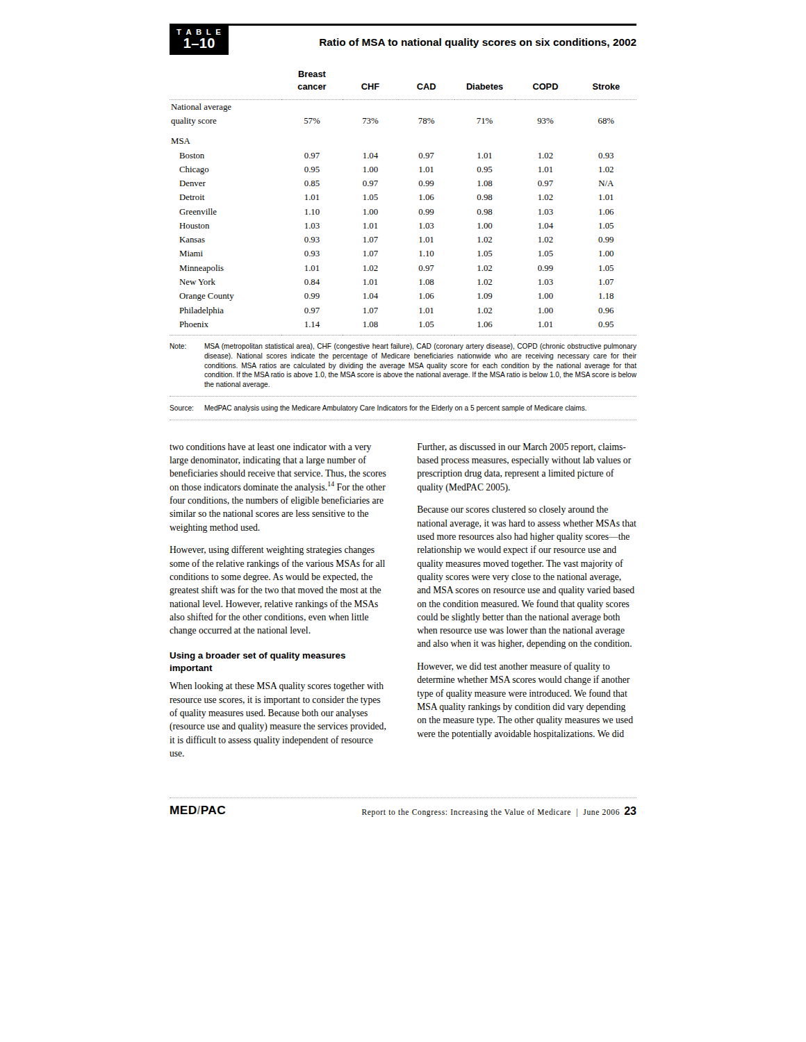T A B L E 1–10
Ratio of MSA to national quality scores on six conditions, 2002
| | Breast cancer | CHF | CAD | Diabetes | COPD | Stroke |
| --- | --- | --- | --- | --- | --- | --- |
| National average | | | | | | |
| quality score | 57% | 73% | 78% | 71% | 93% | 68% |
| MSA | | | | | | |
| Boston | 0.97 | 1.04 | 0.97 | 1.01 | 1.02 | 0.93 |
| Chicago | 0.95 | 1.00 | 1.01 | 0.95 | 1.01 | 1.02 |
| Denver | 0.85 | 0.97 | 0.99 | 1.08 | 0.97 | N/A |
| Detroit | 1.01 | 1.05 | 1.06 | 0.98 | 1.02 | 1.01 |
| Greenville | 1.10 | 1.00 | 0.99 | 0.98 | 1.03 | 1.06 |
| Houston | 1.03 | 1.01 | 1.03 | 1.00 | 1.04 | 1.05 |
| Kansas | 0.93 | 1.07 | 1.01 | 1.02 | 1.02 | 0.99 |
| Miami | 0.93 | 1.07 | 1.10 | 1.05 | 1.05 | 1.00 |
| Minneapolis | 1.01 | 1.02 | 0.97 | 1.02 | 0.99 | 1.05 |
| New York | 0.84 | 1.01 | 1.08 | 1.02 | 1.03 | 1.07 |
| Orange County | 0.99 | 1.04 | 1.06 | 1.09 | 1.00 | 1.18 |
| Philadelphia | 0.97 | 1.07 | 1.01 | 1.02 | 1.00 | 0.96 |
| Phoenix | 1.14 | 1.08 | 1.05 | 1.06 | 1.01 | 0.95 |
Note:
MSA (metropolitan statistical area), CHF (congestive heart failure), CAD (coronary artery disease), COPD (chronic obstructive pulmonary disease). National scores indicate the percentage of Medicare beneficiaries nationwide who are receiving necessary care for their conditions. MSA ratios are calculated by dividing the average MSA quality score for each condition by the national average for that condition. If the MSA ratio is above 1.0, the MSA score is above the national average. If the MSA ratio is below 1.0, the MSA score is below the national average.
Source:
MedPAC analysis using the Medicare Ambulatory Care Indicators for the Elderly on a 5 percent sample of Medicare claims.
two conditions have at least one indicator with a very large denominator, indicating that a large number of beneficiaries should receive that service. Thus, the scores on those indicators dominate the analysis.14 For the other four conditions, the numbers of eligible beneficiaries are similar so the national scores are less sensitive to the weighting method used.
However, using different weighting strategies changes some of the relative rankings of the various MSAs for all conditions to some degree. As would be expected, the greatest shift was for the two that moved the most at the national level. However, relative rankings of the MSAs also shifted for the other conditions, even when little change occurred at the national level.
Using a broader set of quality measures important
When looking at these MSA quality scores together with resource use scores, it is important to consider the types of quality measures used. Because both our analyses (resource use and quality) measure the services provided, it is difficult to assess quality independent of resource use.
Further, as discussed in our March 2005 report, claims-based process measures, especially without lab values or prescription drug data, represent a limited picture of quality (MedPAC 2005).
Because our scores clustered so closely around the national average, it was hard to assess whether MSAs that used more resources also had higher quality scores—the relationship we would expect if our resource use and quality measures moved together. The vast majority of quality scores were very close to the national average, and MSA scores on resource use and quality varied based on the condition measured. We found that quality scores could be slightly better than the national average both when resource use was lower than the national average and also when it was higher, depending on the condition.
However, we did test another measure of quality to determine whether MSA scores would change if another type of quality measure were introduced. We found that MSA quality rankings by condition did vary depending on the measure type. The other quality measures we used were the potentially avoidable hospitalizations. We did
MED/PAC
Report to the Congress: Increasing the Value of Medicare | June 200623